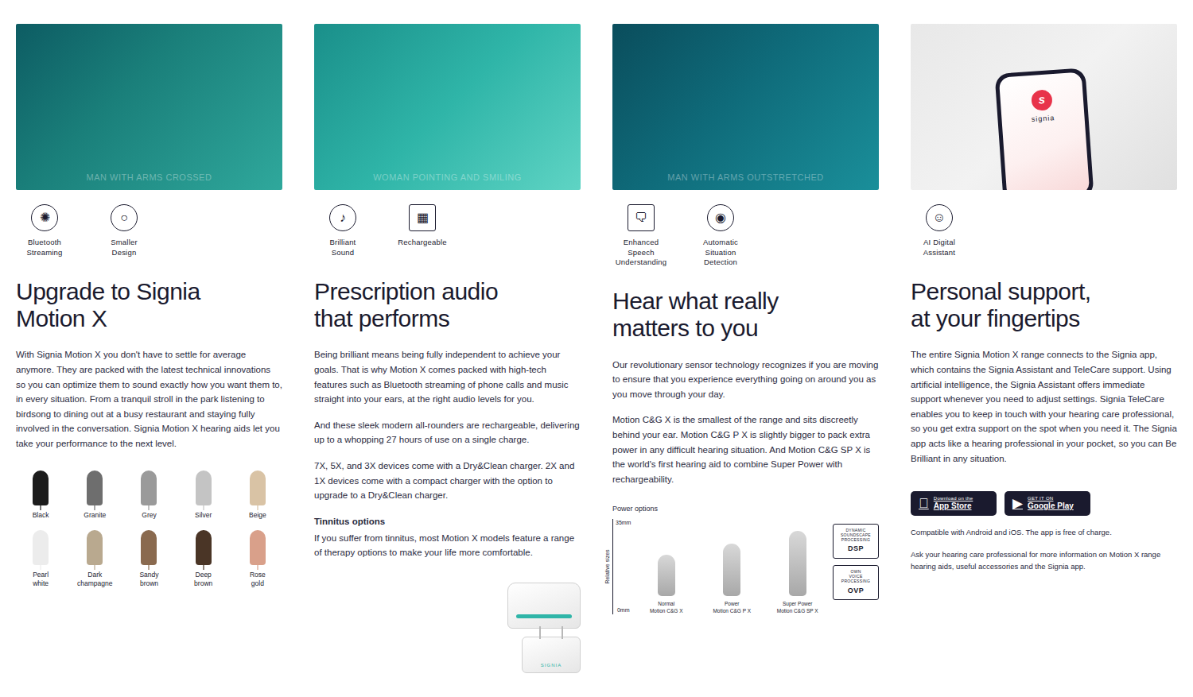Man with arms crossed
✺
Bluetooth
Streaming
○
Smaller
Design
Upgrade to Signia
Motion X
With Signia Motion X you don't have to settle for average anymore. They are packed with the latest technical innovations so you can optimize them to sound exactly how you want them to, in every situation. From a tranquil stroll in the park listening to birdsong to dining out at a busy restaurant and staying fully involved in the conversation. Signia Motion X hearing aids let you take your performance to the next level.
Black
Granite
Grey
Silver
Beige
Pearl
white
Dark
champagne
Sandy
brown
Deep
brown
Rose
gold
Woman pointing and smiling
♪
Brilliant
Sound
▦
Rechargeable
Prescription audio
that performs
Being brilliant means being fully independent to achieve your goals. That is why Motion X comes packed with high-tech features such as Bluetooth streaming of phone calls and music straight into your ears, at the right audio levels for you.
And these sleek modern all-rounders are rechargeable, delivering up to a whopping 27 hours of use on a single charge.
7X, 5X, and 3X devices come with a Dry&Clean charger. 2X and 1X devices come with a compact charger with the option to upgrade to a Dry&Clean charger.
Tinnitus options
If you suffer from tinnitus, most Motion X models feature a range of therapy options to make your life more comfortable.
SIGNIA
Man with arms outstretched
🗨
Enhanced Speech
Understanding
◉
Automatic
Situation Detection
Hear what really
matters to you
Our revolutionary sensor technology recognizes if you are moving to ensure that you experience everything going on around you as you move through your day.
Motion C&G X is the smallest of the range and sits discreetly behind your ear. Motion C&G P X is slightly bigger to pack extra power in any difficult hearing situation. And Motion C&G SP X is the world's first hearing aid to combine Super Power with rechargeability.
Power options
35mm Relative sizes 0mm
Normal
Motion C&G X
Power
Motion C&G P X
Super Power
Motion C&G SP X
DYNAMIC
SOUNDSCAPE
PROCESSING
DSP
OWN
VOICE
PROCESSING
OVP
s
signia
☺
AI Digital
Assistant
Personal support,
at your fingertips
The entire Signia Motion X range connects to the Signia app, which contains the Signia Assistant and TeleCare support. Using artificial intelligence, the Signia Assistant offers immediate support whenever you need to adjust settings. Signia TeleCare enables you to keep in touch with your hearing care professional, so you get extra support on the spot when you need it. The Signia app acts like a hearing professional in your pocket, so you can Be Brilliant in any situation.
 Download on the App Store ▶ GET IT ON Google Play
Compatible with Android and iOS. The app is free of charge.
Ask your hearing care professional for more information on Motion X range hearing aids, useful accessories and the Signia app.